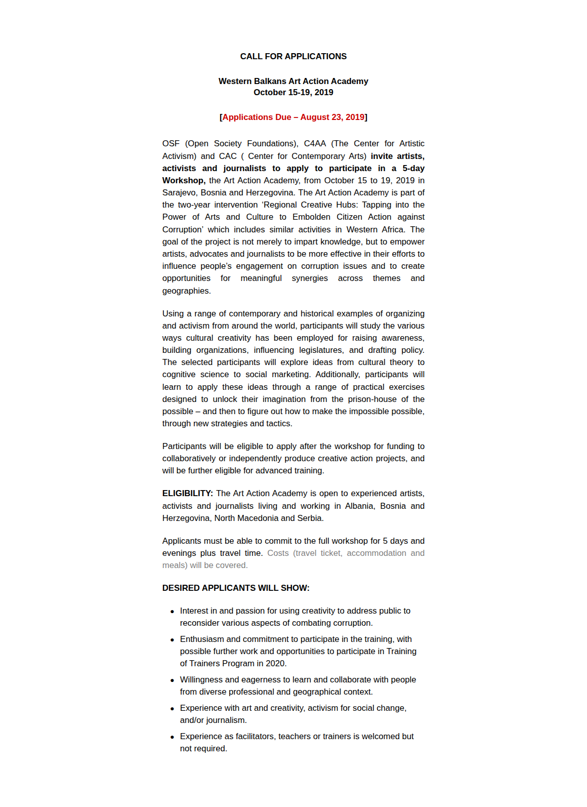CALL FOR APPLICATIONS
Western Balkans Art Action Academy
October 15-19, 2019
[Applications Due – August 23, 2019]
OSF (Open Society Foundations), C4AA (The Center for Artistic Activism) and CAC ( Center for Contemporary Arts) invite artists, activists and journalists to apply to participate in a 5-day Workshop, the Art Action Academy, from October 15 to 19, 2019 in Sarajevo, Bosnia and Herzegovina. The Art Action Academy is part of the two-year intervention ‘Regional Creative Hubs: Tapping into the Power of Arts and Culture to Embolden Citizen Action against Corruption’ which includes similar activities in Western Africa. The goal of the project is not merely to impart knowledge, but to empower artists, advocates and journalists to be more effective in their efforts to influence people’s engagement on corruption issues and to create opportunities for meaningful synergies across themes and geographies.
Using a range of contemporary and historical examples of organizing and activism from around the world, participants will study the various ways cultural creativity has been employed for raising awareness, building organizations, influencing legislatures, and drafting policy. The selected participants will explore ideas from cultural theory to cognitive science to social marketing. Additionally, participants will learn to apply these ideas through a range of practical exercises designed to unlock their imagination from the prison-house of the possible – and then to figure out how to make the impossible possible, through new strategies and tactics.
Participants will be eligible to apply after the workshop for funding to collaboratively or independently produce creative action projects, and will be further eligible for advanced training.
ELIGIBILITY: The Art Action Academy is open to experienced artists, activists and journalists living and working in Albania, Bosnia and Herzegovina, North Macedonia and Serbia.
Applicants must be able to commit to the full workshop for 5 days and evenings plus travel time. Costs (travel ticket, accommodation and meals) will be covered.
DESIRED APPLICANTS WILL SHOW:
Interest in and passion for using creativity to address public to reconsider various aspects of combating corruption.
Enthusiasm and commitment to participate in the training, with possible further work and opportunities to participate in Training of Trainers Program in 2020.
Willingness and eagerness to learn and collaborate with people from diverse professional and geographical context.
Experience with art and creativity, activism for social change, and/or journalism.
Experience as facilitators, teachers or trainers is welcomed but not required.